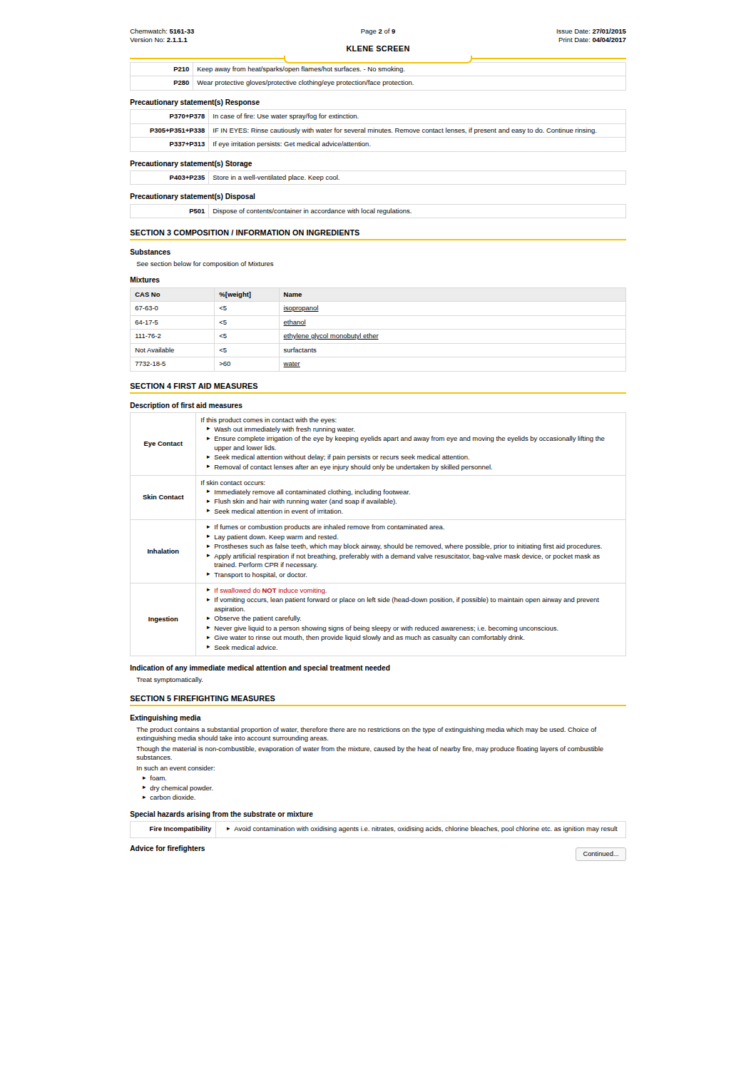Chemwatch: 5161-33
Version No: 2.1.1.1
Page 2 of 9
KLENE SCREEN
Issue Date: 27/01/2015
Print Date: 04/04/2017
| P210 | Keep away from heat/sparks/open flames/hot surfaces. - No smoking. |
| P280 | Wear protective gloves/protective clothing/eye protection/face protection. |
Precautionary statement(s) Response
| P370+P378 | In case of fire: Use water spray/fog for extinction. |
| P305+P351+P338 | IF IN EYES: Rinse cautiously with water for several minutes. Remove contact lenses, if present and easy to do. Continue rinsing. |
| P337+P313 | If eye irritation persists: Get medical advice/attention. |
Precautionary statement(s) Storage
| P403+P235 | Store in a well-ventilated place. Keep cool. |
Precautionary statement(s) Disposal
| P501 | Dispose of contents/container in accordance with local regulations. |
SECTION 3 COMPOSITION / INFORMATION ON INGREDIENTS
Substances
See section below for composition of Mixtures
Mixtures
| CAS No | %[weight] | Name |
| --- | --- | --- |
| 67-63-0 | <5 | isopropanol |
| 64-17-5 | <5 | ethanol |
| 111-76-2 | <5 | ethylene glycol monobutyl ether |
| Not Available | <5 | surfactants |
| 7732-18-5 | >60 | water |
SECTION 4 FIRST AID MEASURES
Description of first aid measures
| Eye Contact | If this product comes in contact with the eyes: Wash out immediately with fresh running water. Ensure complete irrigation of the eye by keeping eyelids apart and away from eye and moving the eyelids by occasionally lifting the upper and lower lids. Seek medical attention without delay; if pain persists or recurs seek medical attention. Removal of contact lenses after an eye injury should only be undertaken by skilled personnel. |
| Skin Contact | If skin contact occurs: Immediately remove all contaminated clothing, including footwear. Flush skin and hair with running water (and soap if available). Seek medical attention in event of irritation. |
| Inhalation | If fumes or combustion products are inhaled remove from contaminated area. Lay patient down. Keep warm and rested. Prostheses such as false teeth, which may block airway, should be removed, where possible, prior to initiating first aid procedures. Apply artificial respiration if not breathing, preferably with a demand valve resuscitator, bag-valve mask device, or pocket mask as trained. Perform CPR if necessary. Transport to hospital, or doctor. |
| Ingestion | If swallowed do NOT induce vomiting. If vomiting occurs, lean patient forward or place on left side (head-down position, if possible) to maintain open airway and prevent aspiration. Observe the patient carefully. Never give liquid to a person showing signs of being sleepy or with reduced awareness; i.e. becoming unconscious. Give water to rinse out mouth, then provide liquid slowly and as much as casualty can comfortably drink. Seek medical advice. |
Indication of any immediate medical attention and special treatment needed
Treat symptomatically.
SECTION 5 FIREFIGHTING MEASURES
Extinguishing media
The product contains a substantial proportion of water, therefore there are no restrictions on the type of extinguishing media which may be used. Choice of extinguishing media should take into account surrounding areas.
Though the material is non-combustible, evaporation of water from the mixture, caused by the heat of nearby fire, may produce floating layers of combustible substances.
In such an event consider:
foam.
dry chemical powder.
carbon dioxide.
Special hazards arising from the substrate or mixture
| Fire Incompatibility | Avoid contamination with oxidising agents i.e. nitrates, oxidising acids, chlorine bleaches, pool chlorine etc. as ignition may result |
Advice for firefighters
Continued...